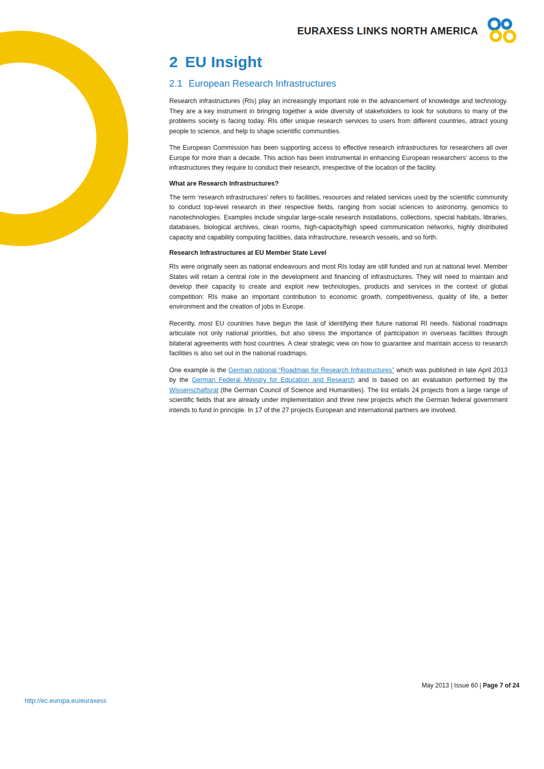EURAXESS LINKS NORTH AMERICA
2 EU Insight
2.1 European Research Infrastructures
Research infrastructures (RIs) play an increasingly important role in the advancement of knowledge and technology. They are a key instrument in bringing together a wide diversity of stakeholders to look for solutions to many of the problems society is facing today. RIs offer unique research services to users from different countries, attract young people to science, and help to shape scientific communities.
The European Commission has been supporting access to effective research infrastructures for researchers all over Europe for more than a decade. This action has been instrumental in enhancing European researchers' access to the infrastructures they require to conduct their research, irrespective of the location of the facility.
What are Research Infrastructures?
The term ‘research infrastructures’ refers to facilities, resources and related services used by the scientific community to conduct top-level research in their respective fields, ranging from social sciences to astronomy, genomics to nanotechnologies. Examples include singular large-scale research installations, collections, special habitats, libraries, databases, biological archives, clean rooms, high-capacity/high speed communication networks, highly distributed capacity and capability computing facilities, data infrastructure, research vessels, and so forth.
Research Infrastructures at EU Member State Level
RIs were originally seen as national endeavours and most RIs today are still funded and run at national level. Member States will retain a central role in the development and financing of infrastructures. They will need to maintain and develop their capacity to create and exploit new technologies, products and services in the context of global competition: RIs make an important contribution to economic growth, competitiveness, quality of life, a better environment and the creation of jobs in Europe.
Recently, most EU countries have begun the task of identifying their future national RI needs. National roadmaps articulate not only national priorities, but also stress the importance of participation in overseas facilities through bilateral agreements with host countries. A clear strategic view on how to guarantee and maintain access to research facilities is also set out in the national roadmaps.
One example is the German national “Roadmap for Research Infrastructures” which was published in late April 2013 by the German Federal Ministry for Education and Research and is based on an evaluation performed by the Wissenschaftsrat (the German Council of Science and Humanities). The list entails 24 projects from a large range of scientific fields that are already under implementation and three new projects which the German federal government intends to fund in principle. In 17 of the 27 projects European and international partners are involved.
May 2013 | Issue 60 | Page 7 of 24
http://ec.europa.eu/euraxess